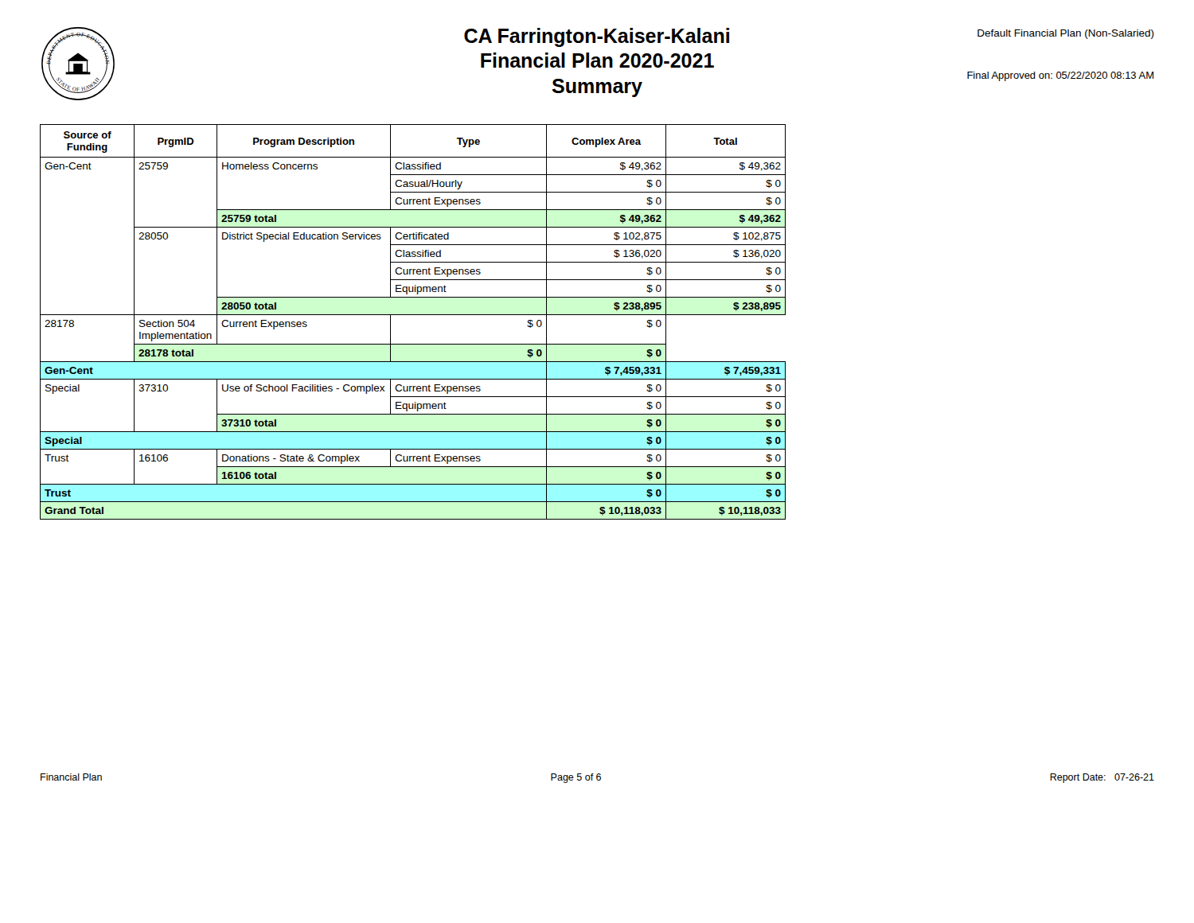DEPARTMENT OF EDUCATION STATE OF HAWAII
CA Farrington-Kaiser-Kalani Financial Plan 2020-2021 Summary
Default Financial Plan (Non-Salaried)
Final Approved on: 05/22/2020 08:13 AM
| Source of Funding | PrgmID | Program Description | Type | Complex Area | Total |
| --- | --- | --- | --- | --- | --- |
| Gen-Cent | 25759 | Homeless Concerns | Classified | $ 49,362 | $ 49,362 |
| Casual/Hourly | $ 0 | $ 0 |
| Current Expenses | $ 0 | $ 0 |
| 25759 total | $ 49,362 | $ 49,362 |
| 28050 | District Special Education Services | Certificated | $ 102,875 | $ 102,875 |
| Classified | $ 136,020 | $ 136,020 |
| Current Expenses | $ 0 | $ 0 |
| Equipment | $ 0 | $ 0 |
| 28050 total | $ 238,895 | $ 238,895 |
| 28178 | Section 504 Implementation | Current Expenses | $ 0 | $ 0 |
| 28178 total | $ 0 | $ 0 |
| Gen-Cent | $ 7,459,331 | $ 7,459,331 |
| Special | 37310 | Use of School Facilities - Complex | Current Expenses | $ 0 | $ 0 |
| Equipment | $ 0 | $ 0 |
| 37310 total | $ 0 | $ 0 |
| Special | $ 0 | $ 0 |
| Trust | 16106 | Donations - State & Complex | Current Expenses | $ 0 | $ 0 |
| 16106 total | $ 0 | $ 0 |
| Trust | $ 0 | $ 0 |
| Grand Total | $ 10,118,033 | $ 10,118,033 |
Financial Plan
Page 5 of 6
Report Date: 07-26-21